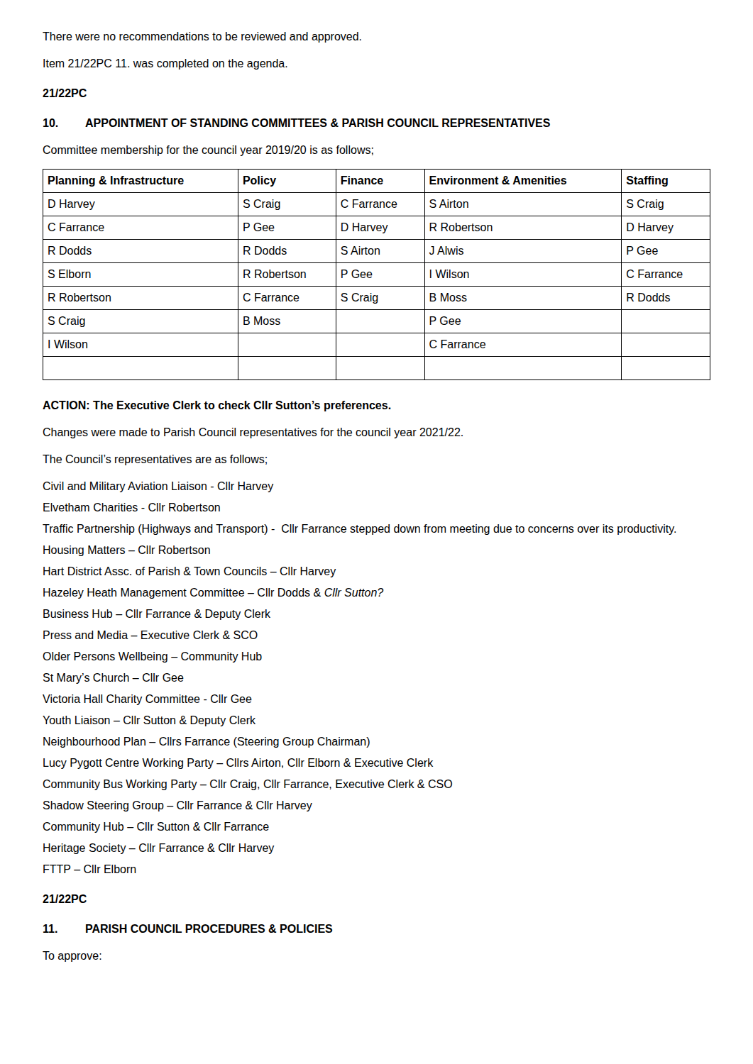There were no recommendations to be reviewed and approved.
Item 21/22PC 11. was completed on the agenda.
21/22PC
10. APPOINTMENT OF STANDING COMMITTEES & PARISH COUNCIL REPRESENTATIVES
Committee membership for the council year 2019/20 is as follows;
| Planning & Infrastructure | Policy | Finance | Environment & Amenities | Staffing |
| --- | --- | --- | --- | --- |
| D Harvey | S Craig | C Farrance | S Airton | S Craig |
| C Farrance | P Gee | D Harvey | R Robertson | D Harvey |
| R Dodds | R Dodds | S Airton | J Alwis | P Gee |
| S Elborn | R Robertson | P Gee | I Wilson | C Farrance |
| R Robertson | C Farrance | S Craig | B Moss | R Dodds |
| S Craig | B Moss | | P Gee | |
| I Wilson | | | C Farrance | |
ACTION: The Executive Clerk to check Cllr Sutton’s preferences.
Changes were made to Parish Council representatives for the council year 2021/22.
The Council’s representatives are as follows;
Civil and Military Aviation Liaison - Cllr Harvey
Elvetham Charities - Cllr Robertson
Traffic Partnership (Highways and Transport) - Cllr Farrance stepped down from meeting due to concerns over its productivity.
Housing Matters – Cllr Robertson
Hart District Assc. of Parish & Town Councils – Cllr Harvey
Hazeley Heath Management Committee – Cllr Dodds & Cllr Sutton?
Business Hub – Cllr Farrance & Deputy Clerk
Press and Media – Executive Clerk & SCO
Older Persons Wellbeing – Community Hub
St Mary’s Church – Cllr Gee
Victoria Hall Charity Committee - Cllr Gee
Youth Liaison – Cllr Sutton & Deputy Clerk
Neighbourhood Plan – Cllrs Farrance (Steering Group Chairman)
Lucy Pygott Centre Working Party – Cllrs Airton, Cllr Elborn & Executive Clerk
Community Bus Working Party – Cllr Craig, Cllr Farrance, Executive Clerk & CSO
Shadow Steering Group – Cllr Farrance & Cllr Harvey
Community Hub – Cllr Sutton & Cllr Farrance
Heritage Society – Cllr Farrance & Cllr Harvey
FTTP – Cllr Elborn
21/22PC
11. PARISH COUNCIL PROCEDURES & POLICIES
To approve: